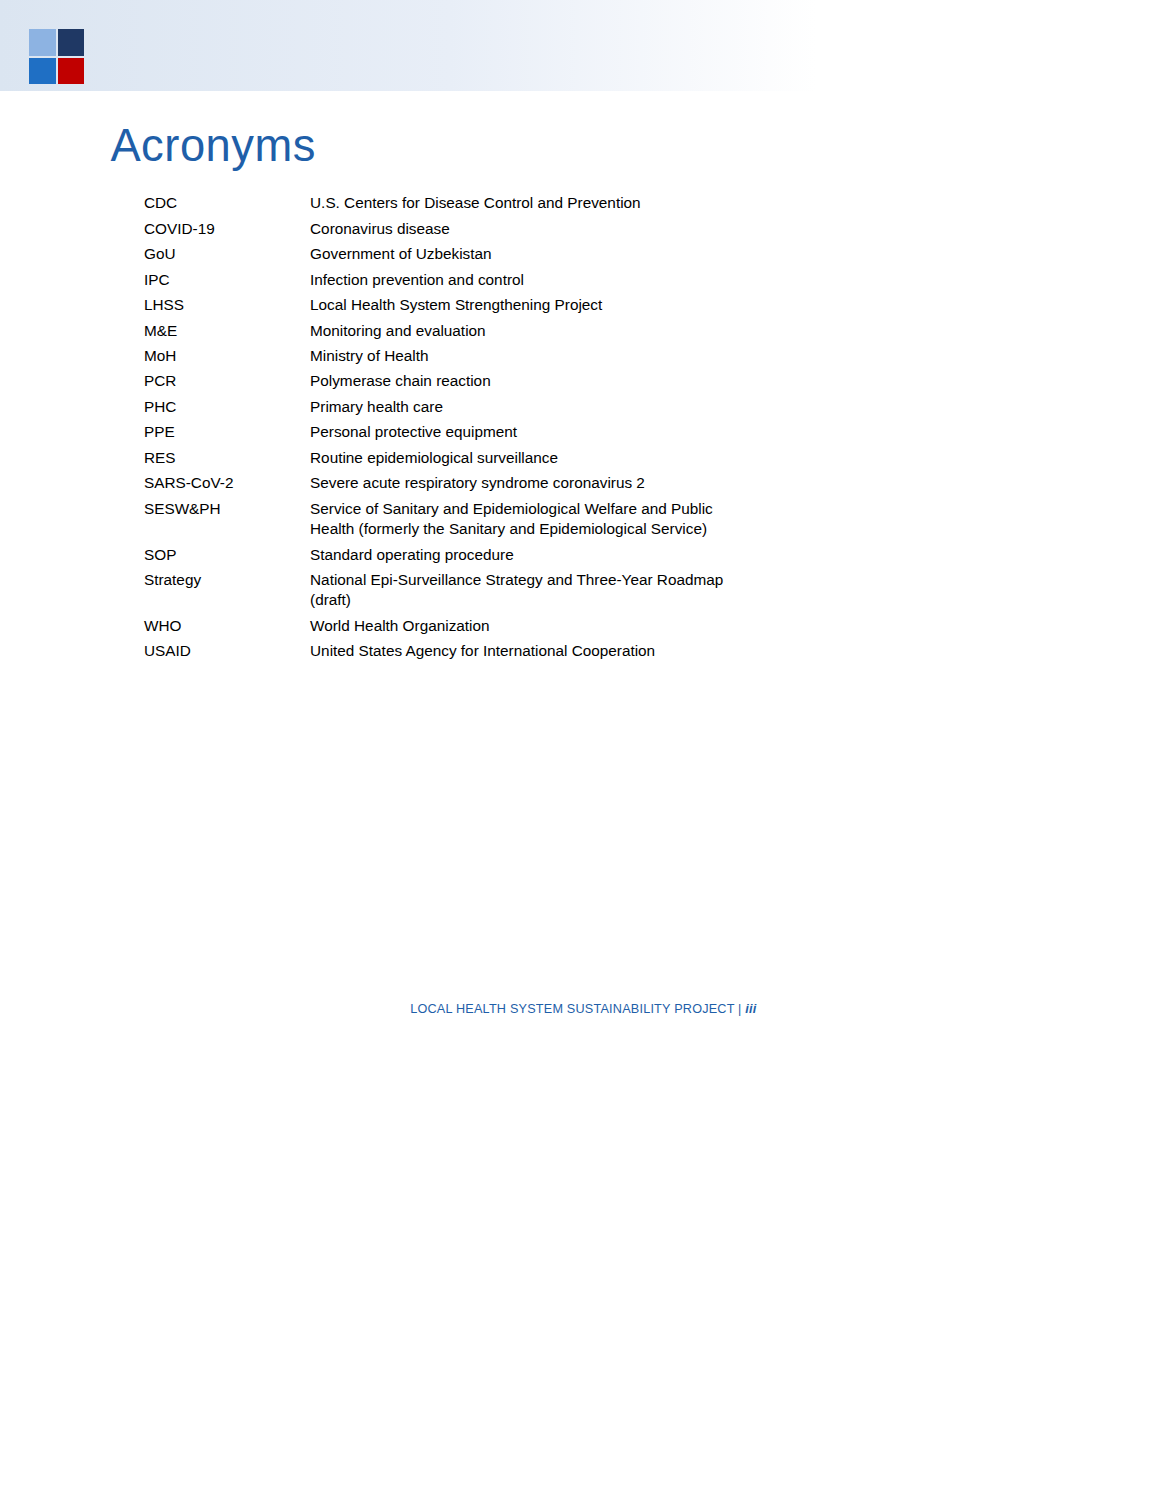Acronyms
| CDC | U.S. Centers for Disease Control and Prevention |
| COVID-19 | Coronavirus disease |
| GoU | Government of Uzbekistan |
| IPC | Infection prevention and control |
| LHSS | Local Health System Strengthening Project |
| M&E | Monitoring and evaluation |
| MoH | Ministry of Health |
| PCR | Polymerase chain reaction |
| PHC | Primary health care |
| PPE | Personal protective equipment |
| RES | Routine epidemiological surveillance |
| SARS-CoV-2 | Severe acute respiratory syndrome coronavirus 2 |
| SESW&PH | Service of Sanitary and Epidemiological Welfare and Public Health (formerly the Sanitary and Epidemiological Service) |
| SOP | Standard operating procedure |
| Strategy | National Epi-Surveillance Strategy and Three-Year Roadmap (draft) |
| WHO | World Health Organization |
| USAID | United States Agency for International Cooperation |
LOCAL HEALTH SYSTEM SUSTAINABILITY PROJECT | iii